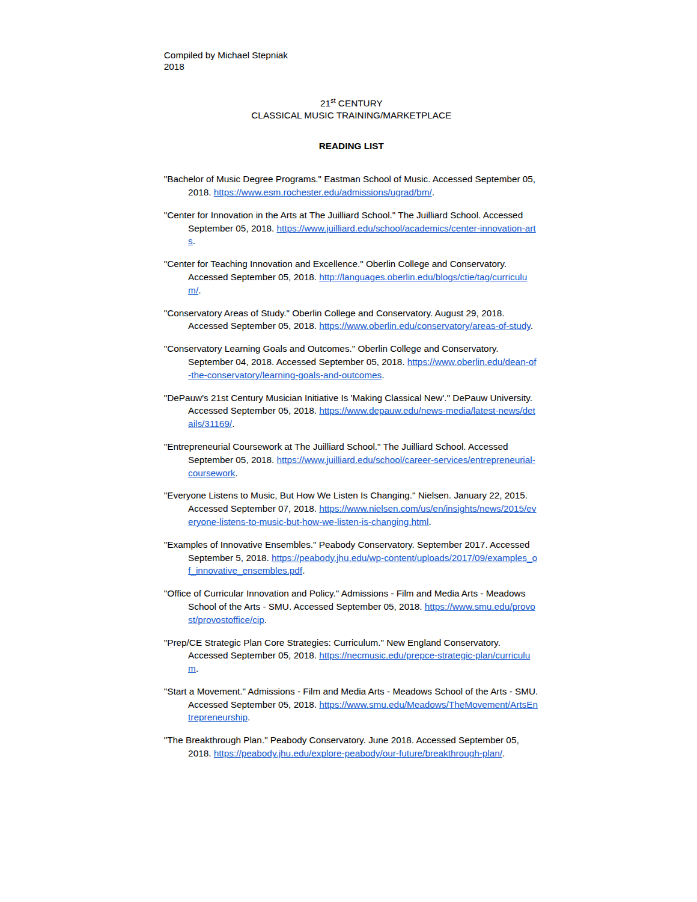Compiled by Michael Stepniak
2018
21st CENTURY
CLASSICAL MUSIC TRAINING/MARKETPLACE
READING LIST
"Bachelor of Music Degree Programs." Eastman School of Music. Accessed September 05, 2018. https://www.esm.rochester.edu/admissions/ugrad/bm/.
"Center for Innovation in the Arts at The Juilliard School." The Juilliard School. Accessed September 05, 2018. https://www.juilliard.edu/school/academics/center-innovation-arts.
"Center for Teaching Innovation and Excellence." Oberlin College and Conservatory. Accessed September 05, 2018. http://languages.oberlin.edu/blogs/ctie/tag/curriculum/.
"Conservatory Areas of Study." Oberlin College and Conservatory. August 29, 2018. Accessed September 05, 2018. https://www.oberlin.edu/conservatory/areas-of-study.
"Conservatory Learning Goals and Outcomes." Oberlin College and Conservatory. September 04, 2018. Accessed September 05, 2018. https://www.oberlin.edu/dean-of-the-conservatory/learning-goals-and-outcomes.
"DePauw's 21st Century Musician Initiative Is 'Making Classical New'." DePauw University. Accessed September 05, 2018. https://www.depauw.edu/news-media/latest-news/details/31169/.
"Entrepreneurial Coursework at The Juilliard School." The Juilliard School. Accessed September 05, 2018. https://www.juilliard.edu/school/career-services/entrepreneurial-coursework.
"Everyone Listens to Music, But How We Listen Is Changing." Nielsen. January 22, 2015. Accessed September 07, 2018. https://www.nielsen.com/us/en/insights/news/2015/everyone-listens-to-music-but-how-we-listen-is-changing.html.
"Examples of Innovative Ensembles." Peabody Conservatory. September 2017. Accessed September 5, 2018. https://peabody.jhu.edu/wp-content/uploads/2017/09/examples_of_innovative_ensembles.pdf.
"Office of Curricular Innovation and Policy." Admissions - Film and Media Arts - Meadows School of the Arts - SMU. Accessed September 05, 2018. https://www.smu.edu/provost/provostoffice/cip.
"Prep/CE Strategic Plan Core Strategies: Curriculum." New England Conservatory. Accessed September 05, 2018. https://necmusic.edu/prepce-strategic-plan/curriculum.
"Start a Movement." Admissions - Film and Media Arts - Meadows School of the Arts - SMU. Accessed September 05, 2018. https://www.smu.edu/Meadows/TheMovement/ArtsEntrepreneurship.
"The Breakthrough Plan." Peabody Conservatory. June 2018. Accessed September 05, 2018. https://peabody.jhu.edu/explore-peabody/our-future/breakthrough-plan/.